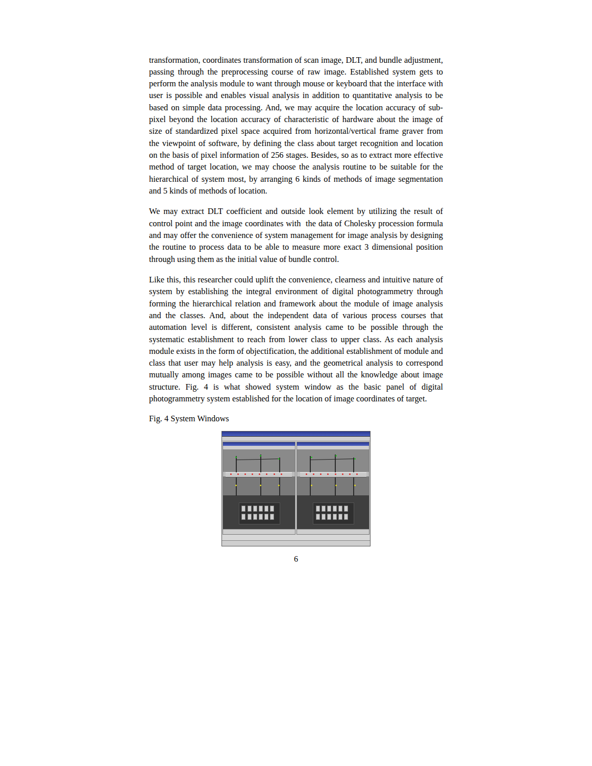transformation, coordinates transformation of scan image, DLT, and bundle adjustment, passing through the preprocessing course of raw image. Established system gets to perform the analysis module to want through mouse or keyboard that the interface with user is possible and enables visual analysis in addition to quantitative analysis to be based on simple data processing. And, we may acquire the location accuracy of sub-pixel beyond the location accuracy of characteristic of hardware about the image of size of standardized pixel space acquired from horizontal/vertical frame graver from the viewpoint of software, by defining the class about target recognition and location on the basis of pixel information of 256 stages. Besides, so as to extract more effective method of target location, we may choose the analysis routine to be suitable for the hierarchical of system most, by arranging 6 kinds of methods of image segmentation and 5 kinds of methods of location.
We may extract DLT coefficient and outside look element by utilizing the result of control point and the image coordinates with the data of Cholesky procession formula and may offer the convenience of system management for image analysis by designing the routine to process data to be able to measure more exact 3 dimensional position through using them as the initial value of bundle control.
Like this, this researcher could uplift the convenience, clearness and intuitive nature of system by establishing the integral environment of digital photogrammetry through forming the hierarchical relation and framework about the module of image analysis and the classes. And, about the independent data of various process courses that automation level is different, consistent analysis came to be possible through the systematic establishment to reach from lower class to upper class. As each analysis module exists in the form of objectification, the additional establishment of module and class that user may help analysis is easy, and the geometrical analysis to correspond mutually among images came to be possible without all the knowledge about image structure. Fig. 4 is what showed system window as the basic panel of digital photogrammetry system established for the location of image coordinates of target.
Fig. 4 System Windows
6